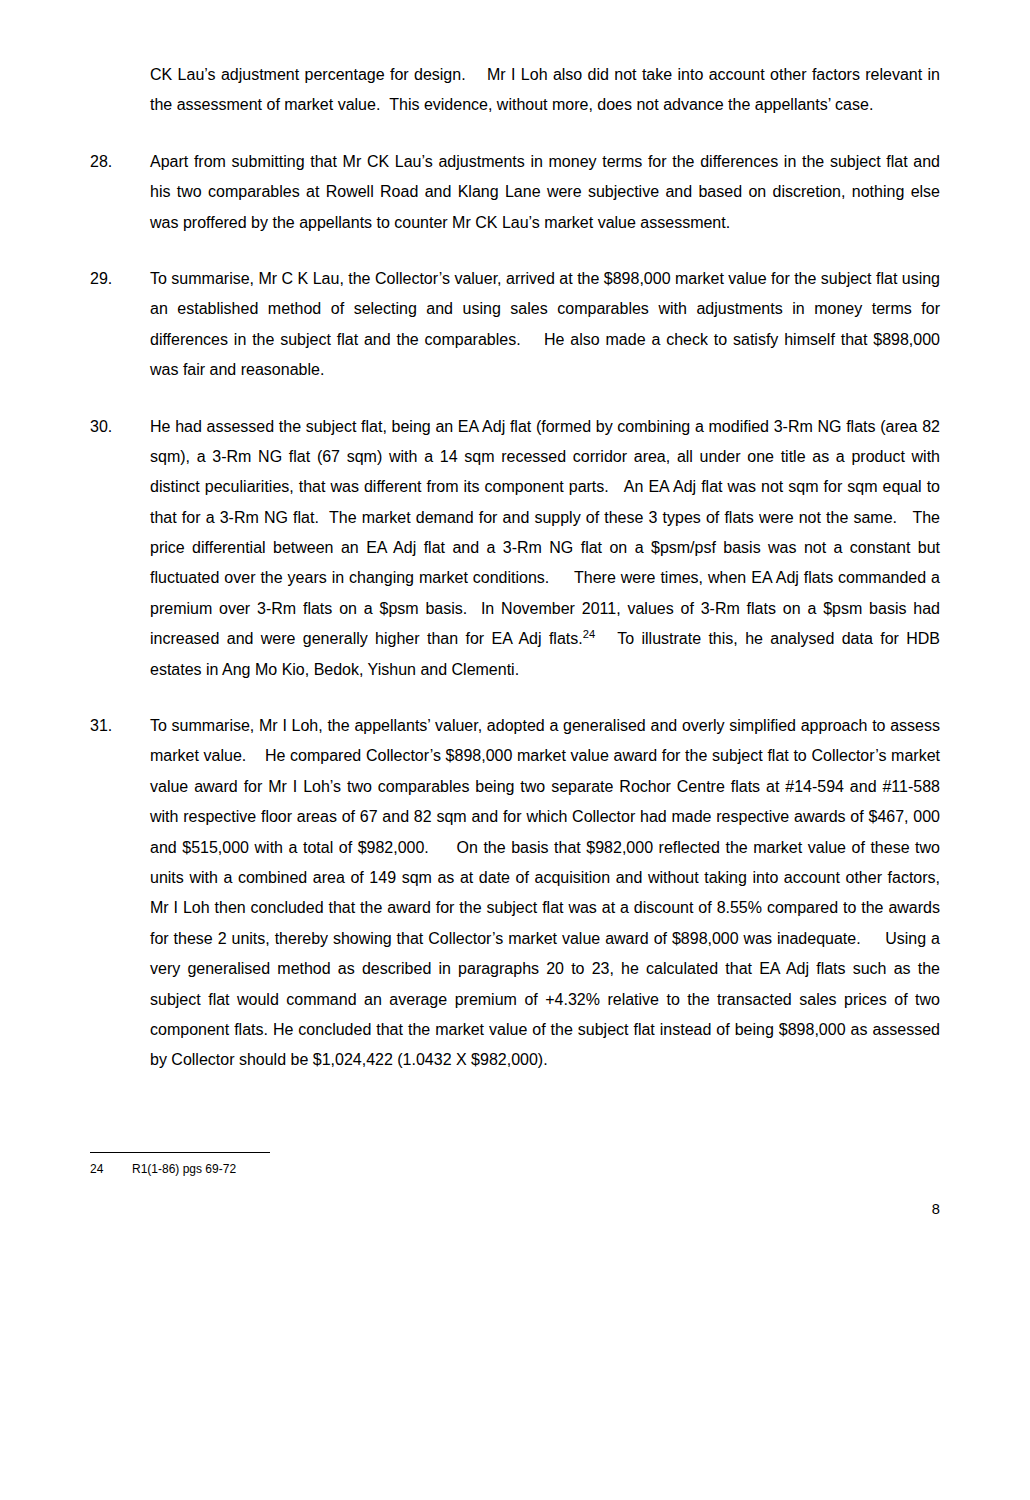CK Lau’s adjustment percentage for design. Mr I Loh also did not take into account other factors relevant in the assessment of market value. This evidence, without more, does not advance the appellants’ case.
28. Apart from submitting that Mr CK Lau’s adjustments in money terms for the differences in the subject flat and his two comparables at Rowell Road and Klang Lane were subjective and based on discretion, nothing else was proffered by the appellants to counter Mr CK Lau’s market value assessment.
29. To summarise, Mr C K Lau, the Collector’s valuer, arrived at the $898,000 market value for the subject flat using an established method of selecting and using sales comparables with adjustments in money terms for differences in the subject flat and the comparables. He also made a check to satisfy himself that $898,000 was fair and reasonable.
30. He had assessed the subject flat, being an EA Adj flat (formed by combining a modified 3-Rm NG flats (area 82 sqm), a 3-Rm NG flat (67 sqm) with a 14 sqm recessed corridor area, all under one title as a product with distinct peculiarities, that was different from its component parts. An EA Adj flat was not sqm for sqm equal to that for a 3-Rm NG flat. The market demand for and supply of these 3 types of flats were not the same. The price differential between an EA Adj flat and a 3-Rm NG flat on a $psm/psf basis was not a constant but fluctuated over the years in changing market conditions. There were times, when EA Adj flats commanded a premium over 3-Rm flats on a $psm basis. In November 2011, values of 3-Rm flats on a $psm basis had increased and were generally higher than for EA Adj flats.24 To illustrate this, he analysed data for HDB estates in Ang Mo Kio, Bedok, Yishun and Clementi.
31. To summarise, Mr I Loh, the appellants’ valuer, adopted a generalised and overly simplified approach to assess market value. He compared Collector’s $898,000 market value award for the subject flat to Collector’s market value award for Mr I Loh’s two comparables being two separate Rochor Centre flats at #14-594 and #11-588 with respective floor areas of 67 and 82 sqm and for which Collector had made respective awards of $467, 000 and $515,000 with a total of $982,000. On the basis that $982,000 reflected the market value of these two units with a combined area of 149 sqm as at date of acquisition and without taking into account other factors, Mr I Loh then concluded that the award for the subject flat was at a discount of 8.55% compared to the awards for these 2 units, thereby showing that Collector’s market value award of $898,000 was inadequate. Using a very generalised method as described in paragraphs 20 to 23, he calculated that EA Adj flats such as the subject flat would command an average premium of +4.32% relative to the transacted sales prices of two component flats. He concluded that the market value of the subject flat instead of being $898,000 as assessed by Collector should be $1,024,422 (1.0432 X $982,000).
24 R1(1-86) pgs 69-72
8